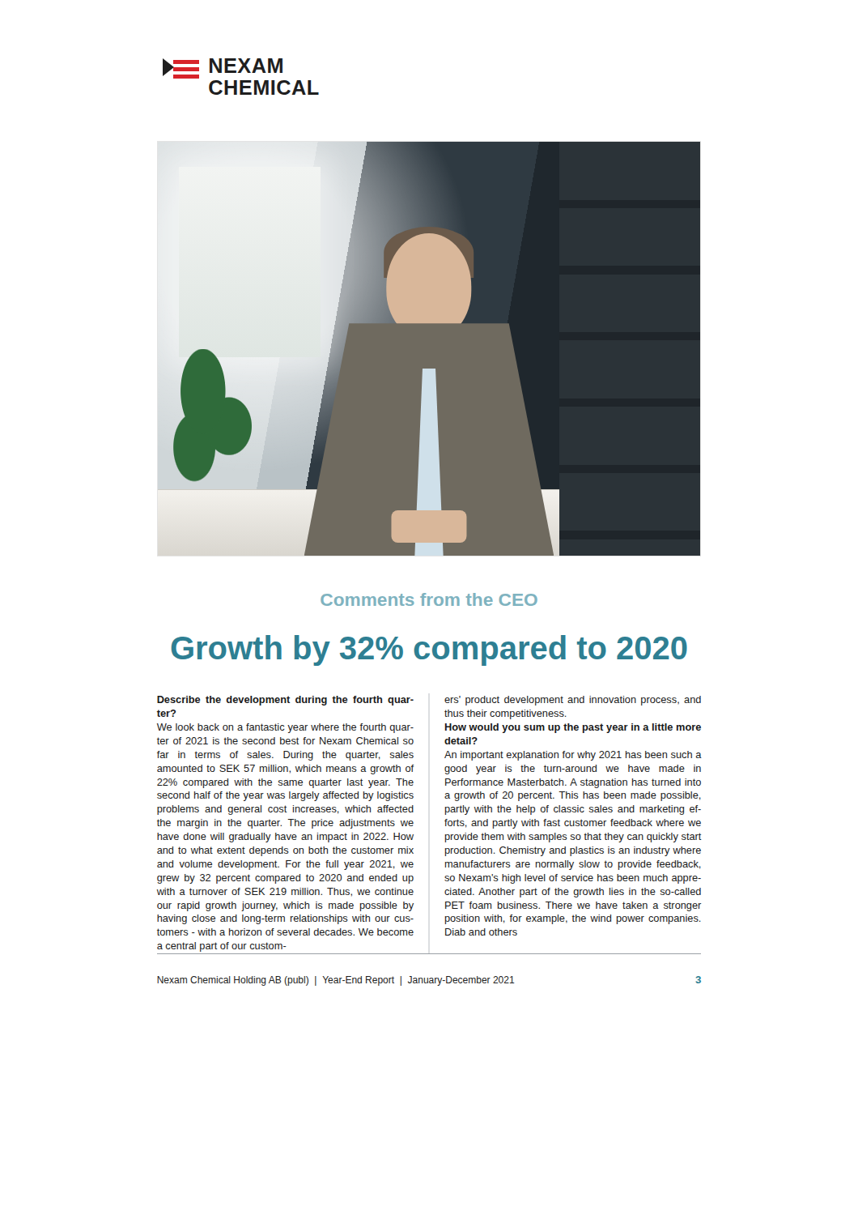NEXAM CHEMICAL
Comments from the CEO
Growth by 32% compared to 2020
Describe the development during the fourth quarter?
We look back on a fantastic year where the fourth quarter of 2021 is the second best for Nexam Chemical so far in terms of sales. During the quarter, sales amounted to SEK 57 million, which means a growth of 22% compared with the same quarter last year. The second half of the year was largely affected by logistics problems and general cost increases, which affected the margin in the quarter. The price adjustments we have done will gradually have an impact in 2022. How and to what extent depends on both the customer mix and volume development. For the full year 2021, we grew by 32 percent compared to 2020 and ended up with a turnover of SEK 219 million. Thus, we continue our rapid growth journey, which is made possible by having close and long-term relationships with our customers - with a horizon of several decades. We become a central part of our custom-
ers' product development and innovation process, and thus their competitiveness.
How would you sum up the past year in a little more detail?
An important explanation for why 2021 has been such a good year is the turn-around we have made in Performance Masterbatch. A stagnation has turned into a growth of 20 percent. This has been made possible, partly with the help of classic sales and marketing efforts, and partly with fast customer feedback where we provide them with samples so that they can quickly start production. Chemistry and plastics is an industry where manufacturers are normally slow to provide feedback, so Nexam's high level of service has been much appreciated. Another part of the growth lies in the so-called PET foam business. There we have taken a stronger position with, for example, the wind power companies. Diab and others
Nexam Chemical Holding AB (publ) | Year-End Report | January-December 2021
3